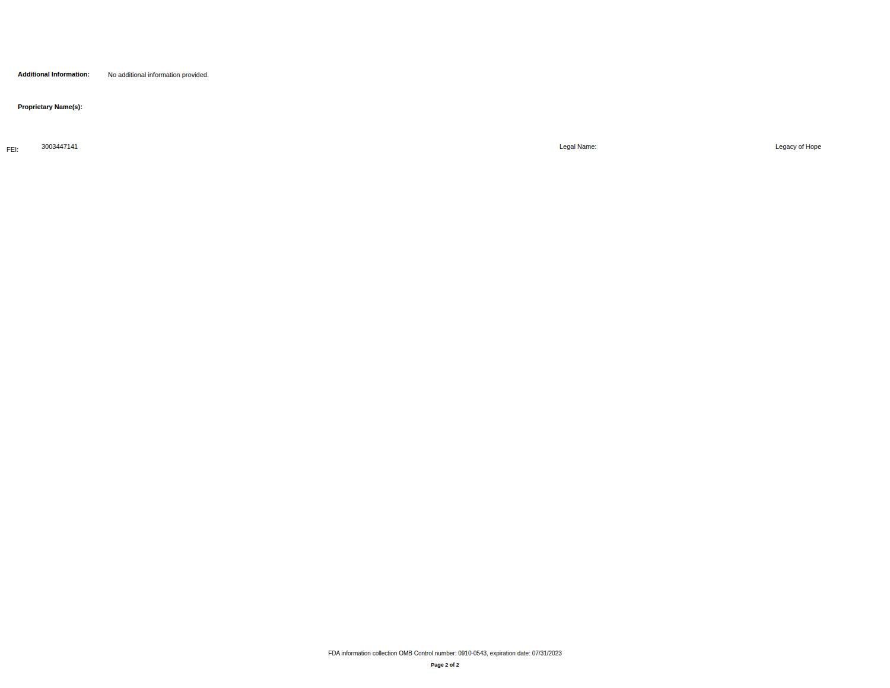Additional Information:
No additional information provided.
Proprietary Name(s):
FEI:
3003447141
Legal Name:
Legacy of Hope
FDA information collection OMB Control number: 0910-0543, expiration date: 07/31/2023
Page 2 of 2